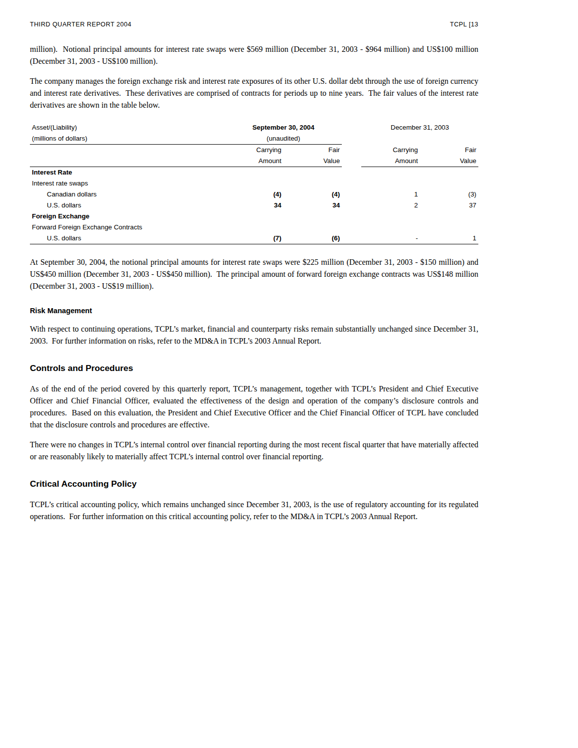THIRD QUARTER REPORT 2004 TCPL [13
million). Notional principal amounts for interest rate swaps were $569 million (December 31, 2003 - $964 million) and US$100 million (December 31, 2003 - US$100 million).
The company manages the foreign exchange risk and interest rate exposures of its other U.S. dollar debt through the use of foreign currency and interest rate derivatives. These derivatives are comprised of contracts for periods up to nine years. The fair values of the interest rate derivatives are shown in the table below.
| Asset/(Liability) | September 30, 2004 | | December 31, 2003 |
| (millions of dollars) | (unaudited) | | |
| | Carrying | Fair | | Carrying | Fair |
| | Amount | Value | | Amount | Value |
| Interest Rate | | | | | |
| Interest rate swaps | | | | | |
| Canadian dollars | (4) | (4) | | 1 | (3) |
| U.S. dollars | 34 | 34 | | 2 | 37 |
| Foreign Exchange | | | | | |
| Forward Foreign Exchange Contracts | | | | | |
| U.S. dollars | (7) | (6) | | - | 1 |
At September 30, 2004, the notional principal amounts for interest rate swaps were $225 million (December 31, 2003 - $150 million) and US$450 million (December 31, 2003 - US$450 million). The principal amount of forward foreign exchange contracts was US$148 million (December 31, 2003 - US$19 million).
Risk Management
With respect to continuing operations, TCPL’s market, financial and counterparty risks remain substantially unchanged since December 31, 2003. For further information on risks, refer to the MD&A in TCPL’s 2003 Annual Report.
Controls and Procedures
As of the end of the period covered by this quarterly report, TCPL’s management, together with TCPL’s President and Chief Executive Officer and Chief Financial Officer, evaluated the effectiveness of the design and operation of the company’s disclosure controls and procedures. Based on this evaluation, the President and Chief Executive Officer and the Chief Financial Officer of TCPL have concluded that the disclosure controls and procedures are effective.
There were no changes in TCPL’s internal control over financial reporting during the most recent fiscal quarter that have materially affected or are reasonably likely to materially affect TCPL’s internal control over financial reporting.
Critical Accounting Policy
TCPL’s critical accounting policy, which remains unchanged since December 31, 2003, is the use of regulatory accounting for its regulated operations. For further information on this critical accounting policy, refer to the MD&A in TCPL’s 2003 Annual Report.